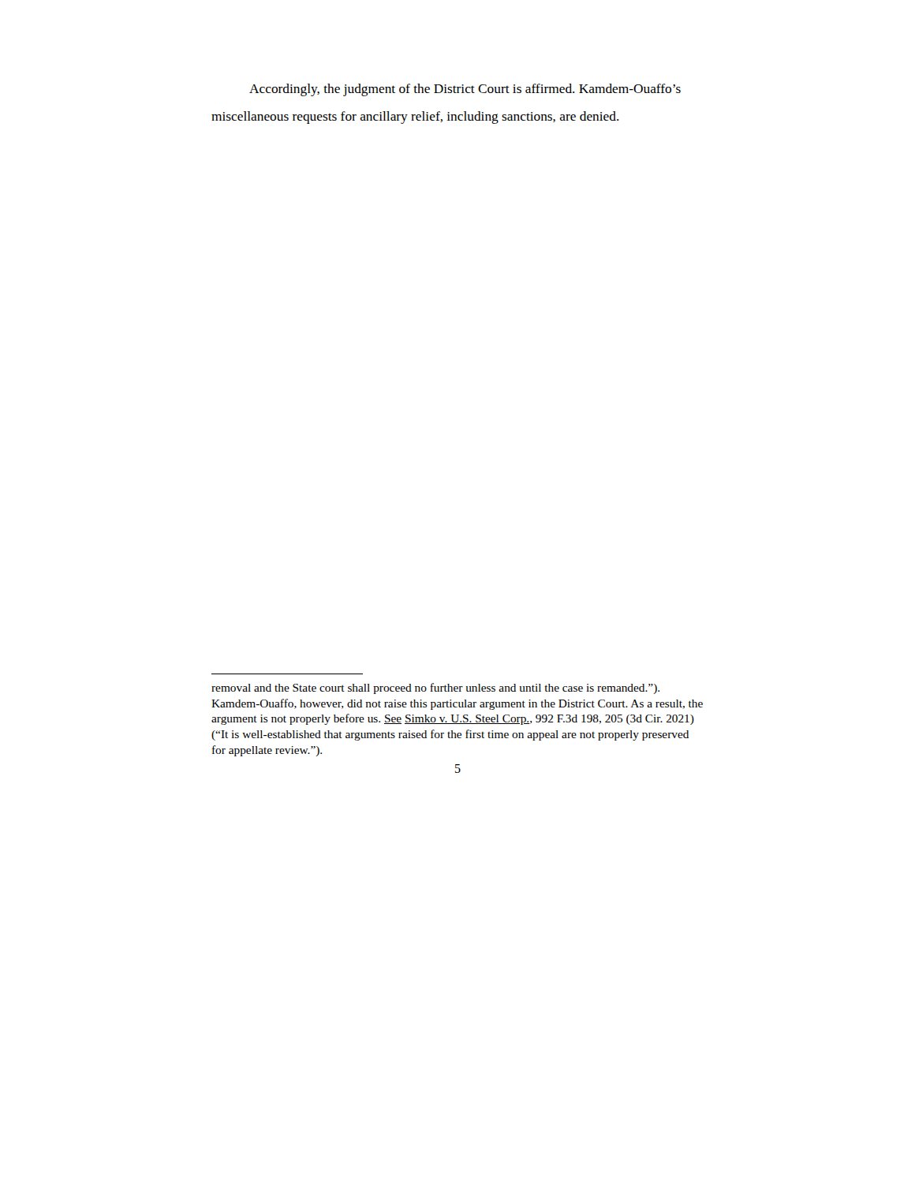Accordingly, the judgment of the District Court is affirmed. Kamdem-Ouaffo’s miscellaneous requests for ancillary relief, including sanctions, are denied.
removal and the State court shall proceed no further unless and until the case is remanded.”). Kamdem-Ouaffo, however, did not raise this particular argument in the District Court. As a result, the argument is not properly before us. See Simko v. U.S. Steel Corp., 992 F.3d 198, 205 (3d Cir. 2021) (“It is well-established that arguments raised for the first time on appeal are not properly preserved for appellate review.”).
5